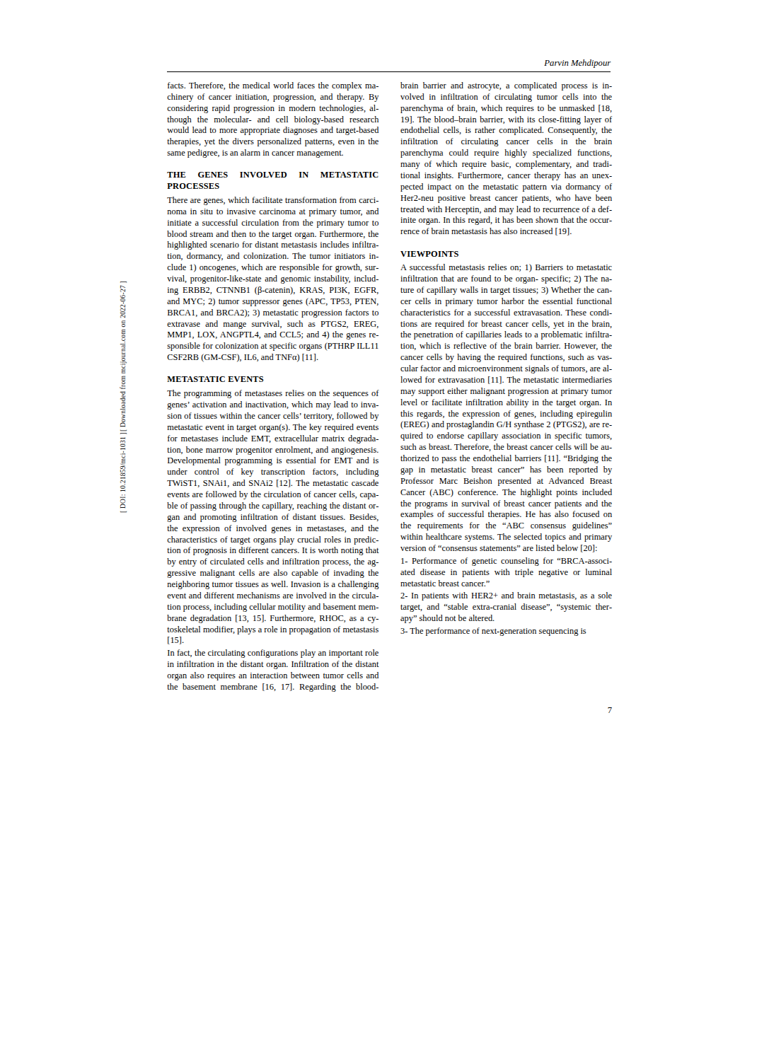[ DOI: 10.21859/mci-1031 ] [ Downloaded from mcijournal.com on 2022-06-27 ]
Parvin Mehdipour
facts. Therefore, the medical world faces the complex machinery of cancer initiation, progression, and therapy. By considering rapid progression in modern technologies, although the molecular- and cell biology-based research would lead to more appropriate diagnoses and target-based therapies, yet the divers personalized patterns, even in the same pedigree, is an alarm in cancer management.
The genes involved in metastatic processes
There are genes, which facilitate transformation from carcinoma in situ to invasive carcinoma at primary tumor, and initiate a successful circulation from the primary tumor to blood stream and then to the target organ. Furthermore, the highlighted scenario for distant metastasis includes infiltration, dormancy, and colonization. The tumor initiators include 1) oncogenes, which are responsible for growth, survival, progenitor-like-state and genomic instability, including ERBB2, CTNNB1 (β-catenin), KRAS, PI3K, EGFR, and MYC; 2) tumor suppressor genes (APC, TP53, PTEN, BRCA1, and BRCA2); 3) metastatic progression factors to extravase and mange survival, such as PTGS2, EREG, MMP1, LOX, ANGPTL4, and CCL5; and 4) the genes responsible for colonization at specific organs (PTHRP ILL11 CSF2RB (GM-CSF), IL6, and TNFα) [11].
Metastatic events
The programming of metastases relies on the sequences of genes’ activation and inactivation, which may lead to invasion of tissues within the cancer cells’ territory, followed by metastatic event in target organ(s). The key required events for metastases include EMT, extracellular matrix degradation, bone marrow progenitor enrolment, and angiogenesis. Developmental programming is essential for EMT and is under control of key transcription factors, including TWiST1, SNAi1, and SNAi2 [12]. The metastatic cascade events are followed by the circulation of cancer cells, capable of passing through the capillary, reaching the distant organ and promoting infiltration of distant tissues. Besides, the expression of involved genes in metastases, and the characteristics of target organs play crucial roles in prediction of prognosis in different cancers. It is worth noting that by entry of circulated cells and infiltration process, the aggressive malignant cells are also capable of invading the neighboring tumor tissues as well. Invasion is a challenging event and different mechanisms are involved in the circulation process, including cellular motility and basement membrane degradation [13, 15]. Furthermore, RHOC, as a cytoskeletal modifier, plays a role in propagation of metastasis [15].
In fact, the circulating configurations play an important role in infiltration in the distant organ. Infiltration of the distant organ also requires an interaction between tumor cells and the basement membrane [16, 17]. Regarding the blood-brain barrier and astrocyte, a complicated process is involved in infiltration of circulating tumor cells into the parenchyma of brain, which requires to be unmasked [18, 19]. The blood–brain barrier, with its close-fitting layer of endothelial cells, is rather complicated. Consequently, the infiltration of circulating cancer cells in the brain parenchyma could require highly specialized functions, many of which require basic, complementary, and traditional insights. Furthermore, cancer therapy has an unexpected impact on the metastatic pattern via dormancy of Her2-neu positive breast cancer patients, who have been treated with Herceptin, and may lead to recurrence of a definite organ. In this regard, it has been shown that the occurrence of brain metastasis has also increased [19].
Viewpoints
A successful metastasis relies on; 1) Barriers to metastatic infiltration that are found to be organ- specific; 2) The nature of capillary walls in target tissues; 3) Whether the cancer cells in primary tumor harbor the essential functional characteristics for a successful extravasation. These conditions are required for breast cancer cells, yet in the brain, the penetration of capillaries leads to a problematic infiltration, which is reflective of the brain barrier. However, the cancer cells by having the required functions, such as vascular factor and microenvironment signals of tumors, are allowed for extravasation [11]. The metastatic intermediaries may support either malignant progression at primary tumor level or facilitate infiltration ability in the target organ. In this regards, the expression of genes, including epiregulin (EREG) and prostaglandin G/H synthase 2 (PTGS2), are required to endorse capillary association in specific tumors, such as breast. Therefore, the breast cancer cells will be authorized to pass the endothelial barriers [11]. “Bridging the gap in metastatic breast cancer” has been reported by Professor Marc Beishon presented at Advanced Breast Cancer (ABC) conference. The highlight points included the programs in survival of breast cancer patients and the examples of successful therapies. He has also focused on the requirements for the “ABC consensus guidelines” within healthcare systems. The selected topics and primary version of “consensus statements” are listed below [20]:
1- Performance of genetic counseling for “BRCA-associated disease in patients with triple negative or luminal metastatic breast cancer.”
2- In patients with HER2+ and brain metastasis, as a sole target, and “stable extra-cranial disease”, “systemic therapy” should not be altered.
3- The performance of next-generation sequencing is
7